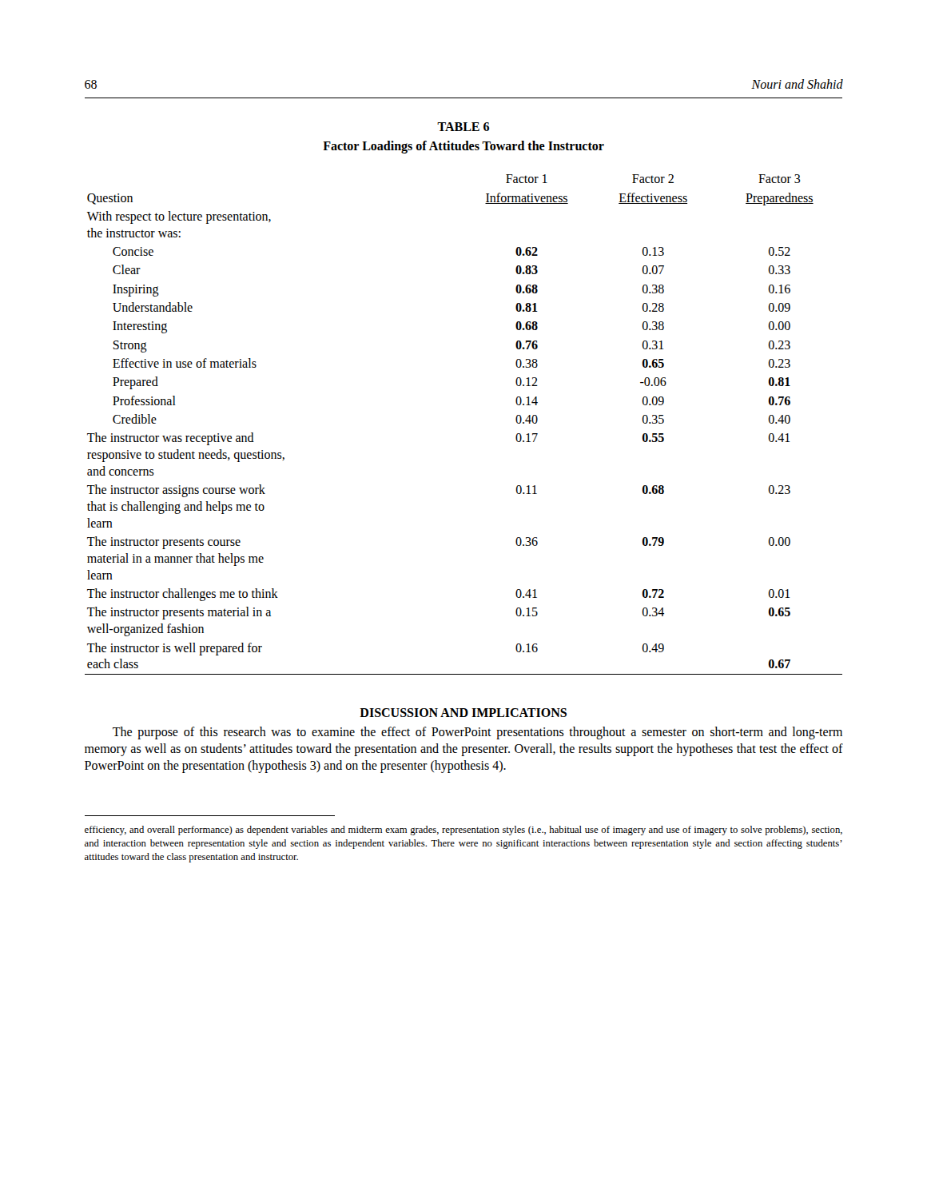68 Nouri and Shahid
TABLE 6
Factor Loadings of Attitudes Toward the Instructor
| | Factor 1 | Factor 2 | Factor 3 |
| --- | --- | --- | --- |
| Question | Informativeness | Effectiveness | Preparedness |
| With respect to lecture presentation, the instructor was: | | | |
| Concise | 0.62 | 0.13 | 0.52 |
| Clear | 0.83 | 0.07 | 0.33 |
| Inspiring | 0.68 | 0.38 | 0.16 |
| Understandable | 0.81 | 0.28 | 0.09 |
| Interesting | 0.68 | 0.38 | 0.00 |
| Strong | 0.76 | 0.31 | 0.23 |
| Effective in use of materials | 0.38 | 0.65 | 0.23 |
| Prepared | 0.12 | -0.06 | 0.81 |
| Professional | 0.14 | 0.09 | 0.76 |
| Credible | 0.40 | 0.35 | 0.40 |
| The instructor was receptive and responsive to student needs, questions, and concerns | 0.17 | 0.55 | 0.41 |
| The instructor assigns course work that is challenging and helps me to learn | 0.11 | 0.68 | 0.23 |
| The instructor presents course material in a manner that helps me learn | 0.36 | 0.79 | 0.00 |
| The instructor challenges me to think | 0.41 | 0.72 | 0.01 |
| The instructor presents material in a well-organized fashion | 0.15 | 0.34 | 0.65 |
| The instructor is well prepared for each class | 0.16 | 0.49 | 0.67 |
DISCUSSION AND IMPLICATIONS
The purpose of this research was to examine the effect of PowerPoint presentations throughout a semester on short-term and long-term memory as well as on students’ attitudes toward the presentation and the presenter. Overall, the results support the hypotheses that test the effect of PowerPoint on the presentation (hypothesis 3) and on the presenter (hypothesis 4).
efficiency, and overall performance) as dependent variables and midterm exam grades, representation styles (i.e., habitual use of imagery and use of imagery to solve problems), section, and interaction between representation style and section as independent variables. There were no significant interactions between representation style and section affecting students’ attitudes toward the class presentation and instructor.